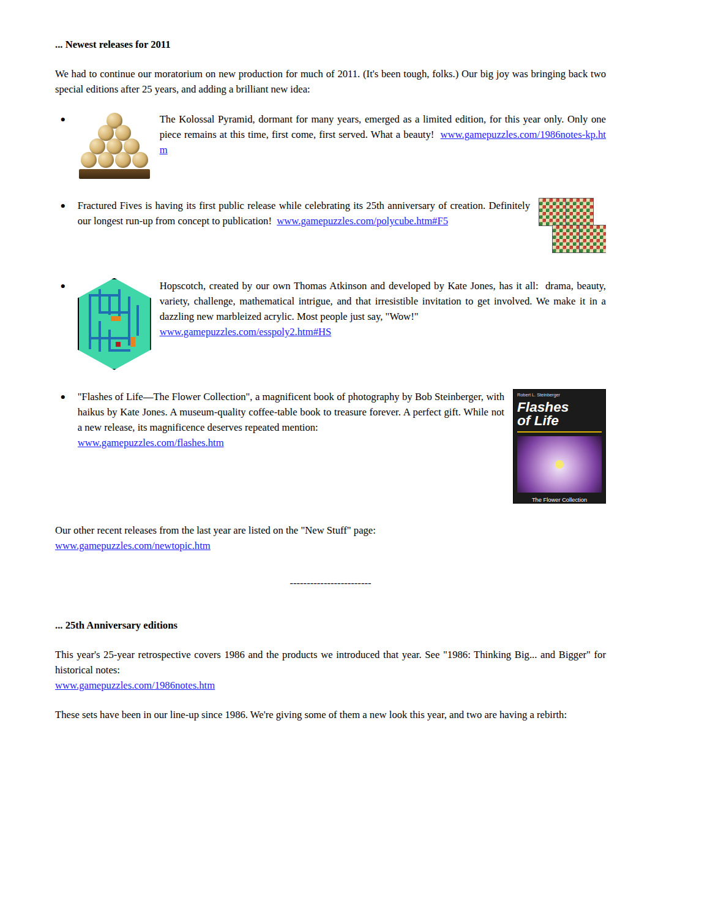... Newest releases for 2011
We had to continue our moratorium on new production for much of 2011. (It's been tough, folks.) Our big joy was bringing back two special editions after 25 years, and adding a brilliant new idea:
The Kolossal Pyramid, dormant for many years, emerged as a limited edition, for this year only. Only one piece remains at this time, first come, first served. What a beauty! www.gamepuzzles.com/1986notes-kp.htm
Fractured Fives is having its first public release while celebrating its 25th anniversary of creation. Definitely our longest run-up from concept to publication! www.gamepuzzles.com/polycube.htm#F5
Hopscotch, created by our own Thomas Atkinson and developed by Kate Jones, has it all: drama, beauty, variety, challenge, mathematical intrigue, and that irresistible invitation to get involved. We make it in a dazzling new marbleized acrylic. Most people just say, "Wow!"
www.gamepuzzles.com/esspoly2.htm#HS
Robert L. Steinberger
Flashes
of Life
The Flower Collection
digital images, poetic interpretations, stories
"Flashes of Life—The Flower Collection", a magnificent book of photography by Bob Steinberger, with haikus by Kate Jones. A museum-quality coffee-table book to treasure forever. A perfect gift. While not a new release, its magnificence deserves repeated mention:
www.gamepuzzles.com/flashes.htm
Our other recent releases from the last year are listed on the "New Stuff" page:
www.gamepuzzles.com/newtopic.htm
------------------------
... 25th Anniversary editions
This year's 25-year retrospective covers 1986 and the products we introduced that year. See "1986: Thinking Big... and Bigger" for historical notes:
www.gamepuzzles.com/1986notes.htm
These sets have been in our line-up since 1986. We're giving some of them a new look this year, and two are having a rebirth: